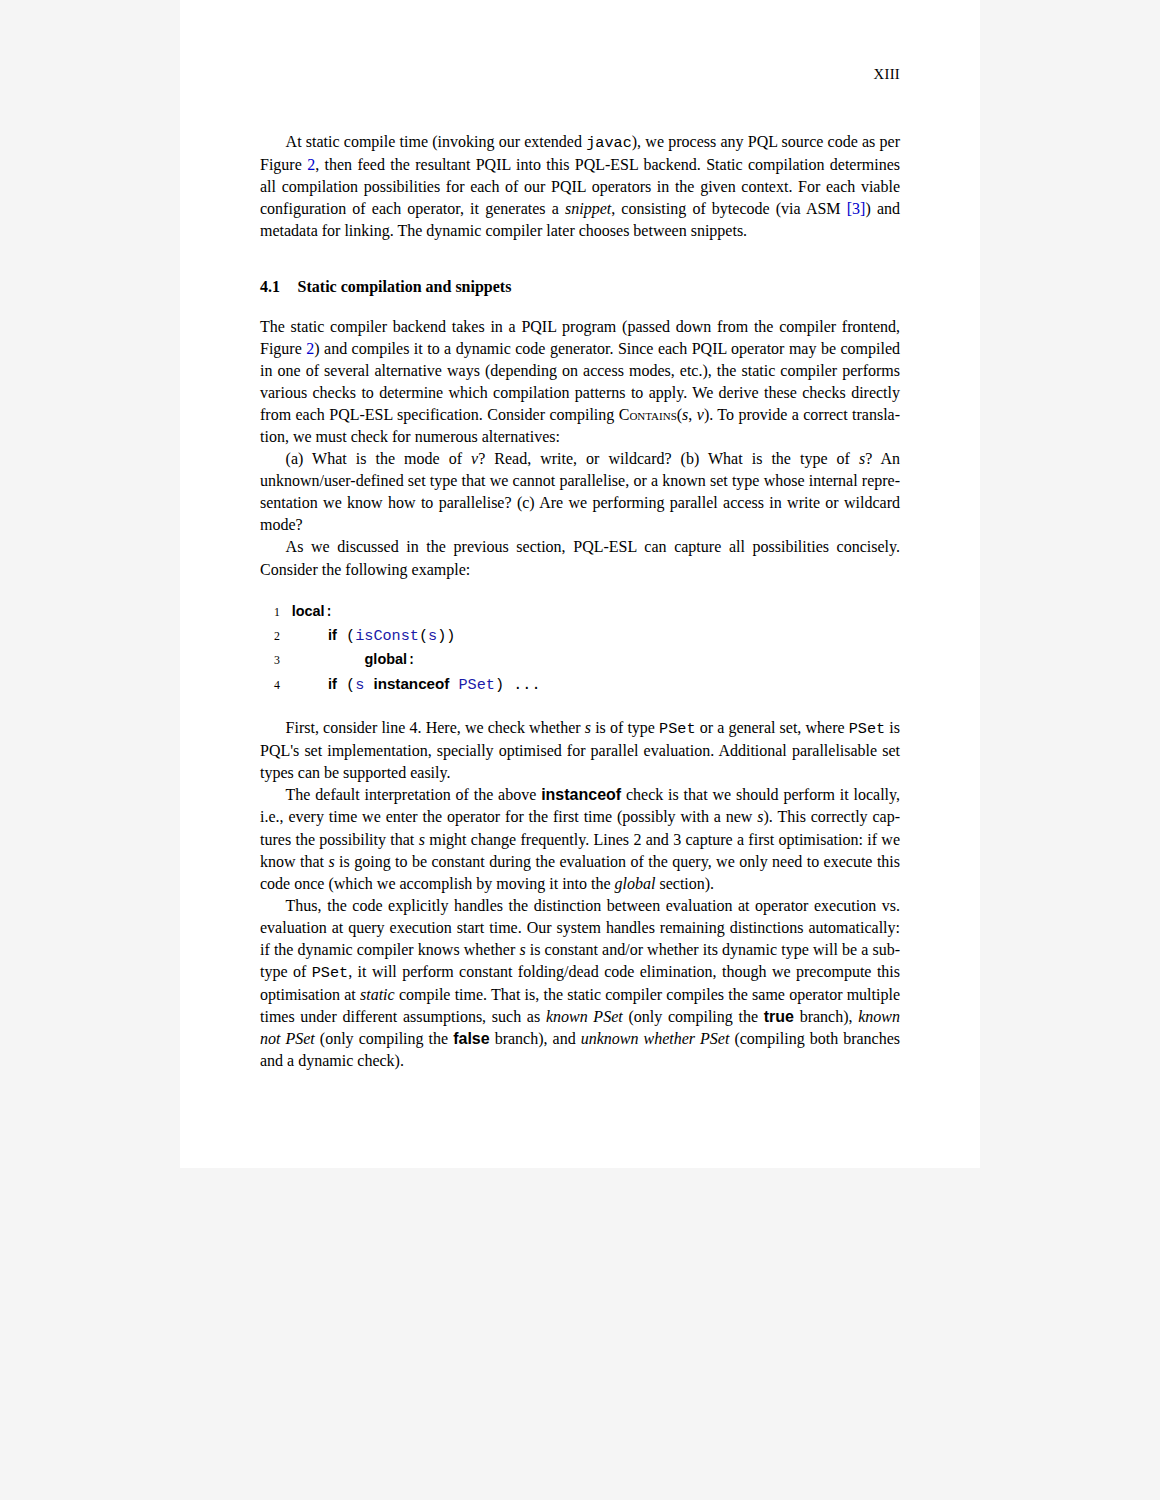XIII
At static compile time (invoking our extended javac), we process any PQL source code as per Figure 2, then feed the resultant PQIL into this PQL-ESL backend. Static compilation determines all compilation possibilities for each of our PQIL operators in the given context. For each viable configuration of each operator, it generates a snippet, consisting of bytecode (via ASM [3]) and metadata for linking. The dynamic compiler later chooses between snippets.
4.1 Static compilation and snippets
The static compiler backend takes in a PQIL program (passed down from the compiler frontend, Figure 2) and compiles it to a dynamic code generator. Since each PQIL operator may be compiled in one of several alternative ways (depending on access modes, etc.), the static compiler performs various checks to determine which compilation patterns to apply. We derive these checks directly from each PQL-ESL specification. Consider compiling Contains(s, v). To provide a correct translation, we must check for numerous alternatives:
(a) What is the mode of v? Read, write, or wildcard? (b) What is the type of s? An unknown/user-defined set type that we cannot parallelise, or a known set type whose internal representation we know how to parallelise? (c) Are we performing parallel access in write or wildcard mode?
As we discussed in the previous section, PQL-ESL can capture all possibilities concisely. Consider the following example:
| 1 | local : |
| 2 | if ( isConst ( s )) |
| 3 | global : |
| 4 | if ( s instanceof PSet ) ... |
First, consider line 4. Here, we check whether s is of type PSet or a general set, where PSet is PQL's set implementation, specially optimised for parallel evaluation. Additional parallelisable set types can be supported easily.
The default interpretation of the above instanceof check is that we should perform it locally, i.e., every time we enter the operator for the first time (possibly with a new s). This correctly captures the possibility that s might change frequently. Lines 2 and 3 capture a first optimisation: if we know that s is going to be constant during the evaluation of the query, we only need to execute this code once (which we accomplish by moving it into the global section).
Thus, the code explicitly handles the distinction between evaluation at operator execution vs. evaluation at query execution start time. Our system handles remaining distinctions automatically: if the dynamic compiler knows whether s is constant and/or whether its dynamic type will be a subtype of PSet, it will perform constant folding/dead code elimination, though we precompute this optimisation at static compile time. That is, the static compiler compiles the same operator multiple times under different assumptions, such as known PSet (only compiling the true branch), known not PSet (only compiling the false branch), and unknown whether PSet (compiling both branches and a dynamic check).